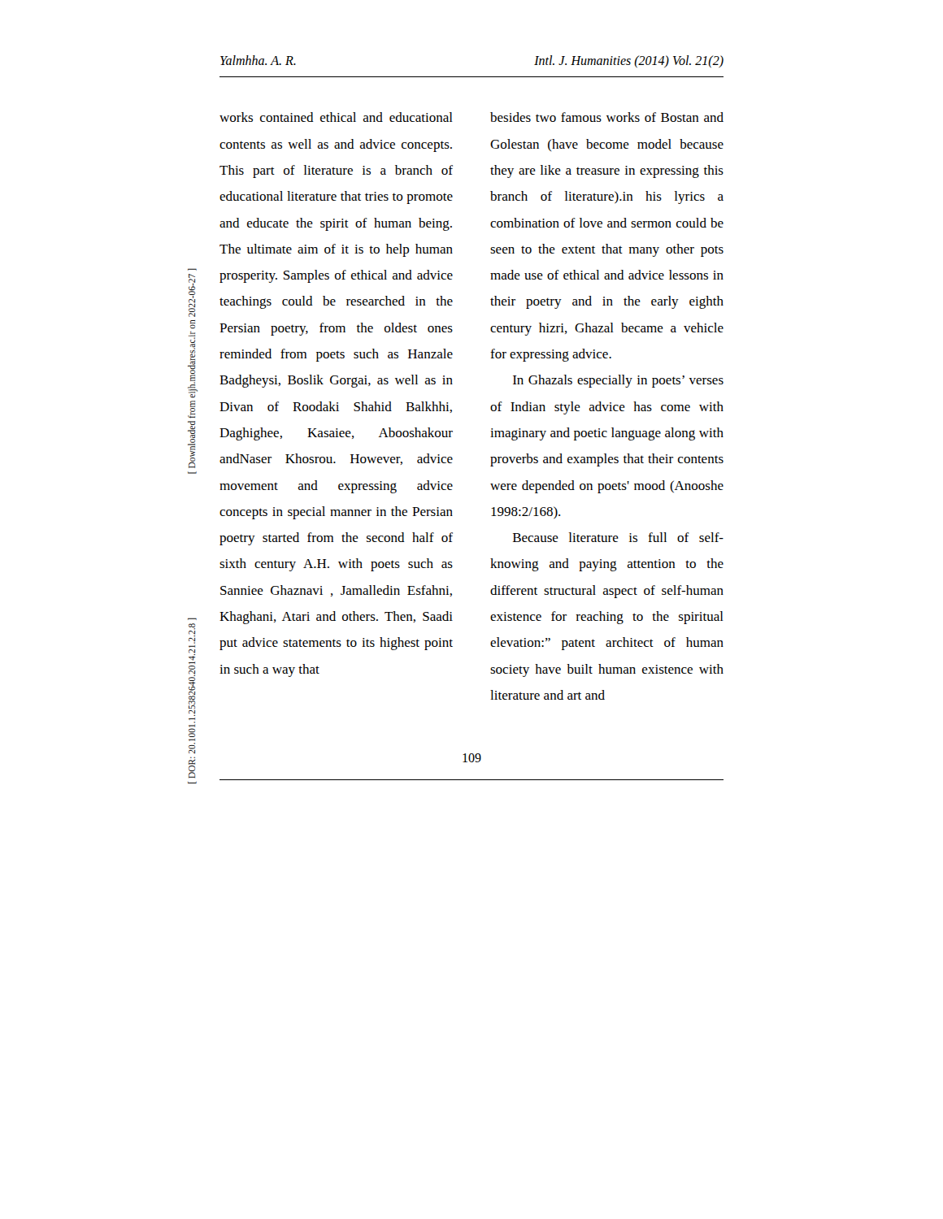[ Downloaded from eijh.modares.ac.ir on 2022-06-27 ]
[ DOR: 20.1001.1.25382640.2014.21.2.2.8 ]
Yalmhha. A. R. Intl. J. Humanities (2014) Vol. 21(2)
works contained ethical and educational contents as well as and advice concepts. This part of literature is a branch of educational literature that tries to promote and educate the spirit of human being. The ultimate aim of it is to help human prosperity. Samples of ethical and advice teachings could be researched in the Persian poetry, from the oldest ones reminded from poets such as Hanzale Badgheysi, Boslik Gorgai, as well as in Divan of Roodaki Shahid Balkhhi, Daghighee, Kasaiee, Abooshakour andNaser Khosrou. However, advice movement and expressing advice concepts in special manner in the Persian poetry started from the second half of sixth century A.H. with poets such as Sanniee Ghaznavi , Jamalledin Esfahni, Khaghani, Atari and others. Then, Saadi put advice statements to its highest point in such a way that
besides two famous works of Bostan and Golestan (have become model because they are like a treasure in expressing this branch of literature).in his lyrics a combination of love and sermon could be seen to the extent that many other pots made use of ethical and advice lessons in their poetry and in the early eighth century hizri, Ghazal became a vehicle for expressing advice.
In Ghazals especially in poets’ verses of Indian style advice has come with imaginary and poetic language along with proverbs and examples that their contents were depended on poets' mood (Anooshe 1998:2/168).
Because literature is full of self-knowing and paying attention to the different structural aspect of self-human existence for reaching to the spiritual elevation:” patent architect of human society have built human existence with literature and art and
109